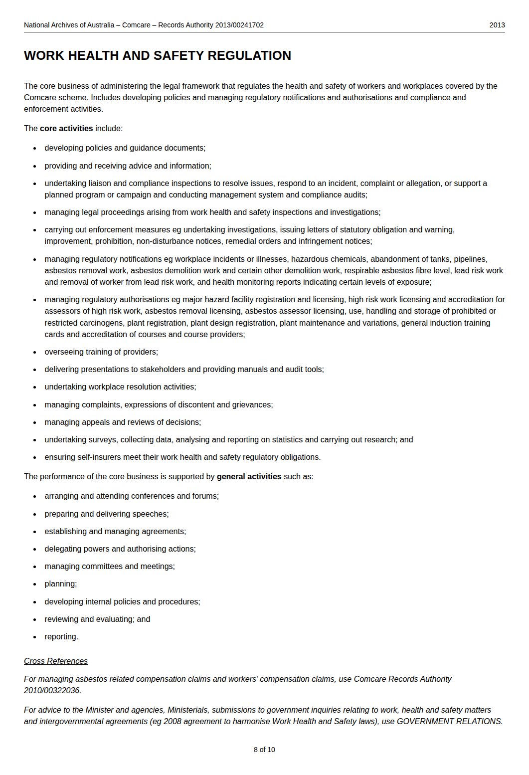National Archives of Australia – Comcare – Records Authority 2013/00241702 2013
WORK HEALTH AND SAFETY REGULATION
The core business of administering the legal framework that regulates the health and safety of workers and workplaces covered by the Comcare scheme. Includes developing policies and managing regulatory notifications and authorisations and compliance and enforcement activities.
The core activities include:
developing policies and guidance documents;
providing and receiving advice and information;
undertaking liaison and compliance inspections to resolve issues, respond to an incident, complaint or allegation, or support a planned program or campaign and conducting management system and compliance audits;
managing legal proceedings arising from work health and safety inspections and investigations;
carrying out enforcement measures eg undertaking investigations, issuing letters of statutory obligation and warning, improvement, prohibition, non-disturbance notices, remedial orders and infringement notices;
managing regulatory notifications eg workplace incidents or illnesses, hazardous chemicals, abandonment of tanks, pipelines, asbestos removal work, asbestos demolition work and certain other demolition work, respirable asbestos fibre level, lead risk work and removal of worker from lead risk work, and health monitoring reports indicating certain levels of exposure;
managing regulatory authorisations eg major hazard facility registration and licensing, high risk work licensing and accreditation for assessors of high risk work, asbestos removal licensing, asbestos assessor licensing, use, handling and storage of prohibited or restricted carcinogens, plant registration, plant design registration, plant maintenance and variations, general induction training cards and accreditation of courses and course providers;
overseeing training of providers;
delivering presentations to stakeholders and providing manuals and audit tools;
undertaking workplace resolution activities;
managing complaints, expressions of discontent and grievances;
managing appeals and reviews of decisions;
undertaking surveys, collecting data, analysing and reporting on statistics and carrying out research; and
ensuring self-insurers meet their work health and safety regulatory obligations.
The performance of the core business is supported by general activities such as:
arranging and attending conferences and forums;
preparing and delivering speeches;
establishing and managing agreements;
delegating powers and authorising actions;
managing committees and meetings;
planning;
developing internal policies and procedures;
reviewing and evaluating; and
reporting.
Cross References
For managing asbestos related compensation claims and workers’ compensation claims, use Comcare Records Authority 2010/00322036.
For advice to the Minister and agencies, Ministerials, submissions to government inquiries relating to work, health and safety matters and intergovernmental agreements (eg 2008 agreement to harmonise Work Health and Safety laws), use GOVERNMENT RELATIONS.
8 of 10